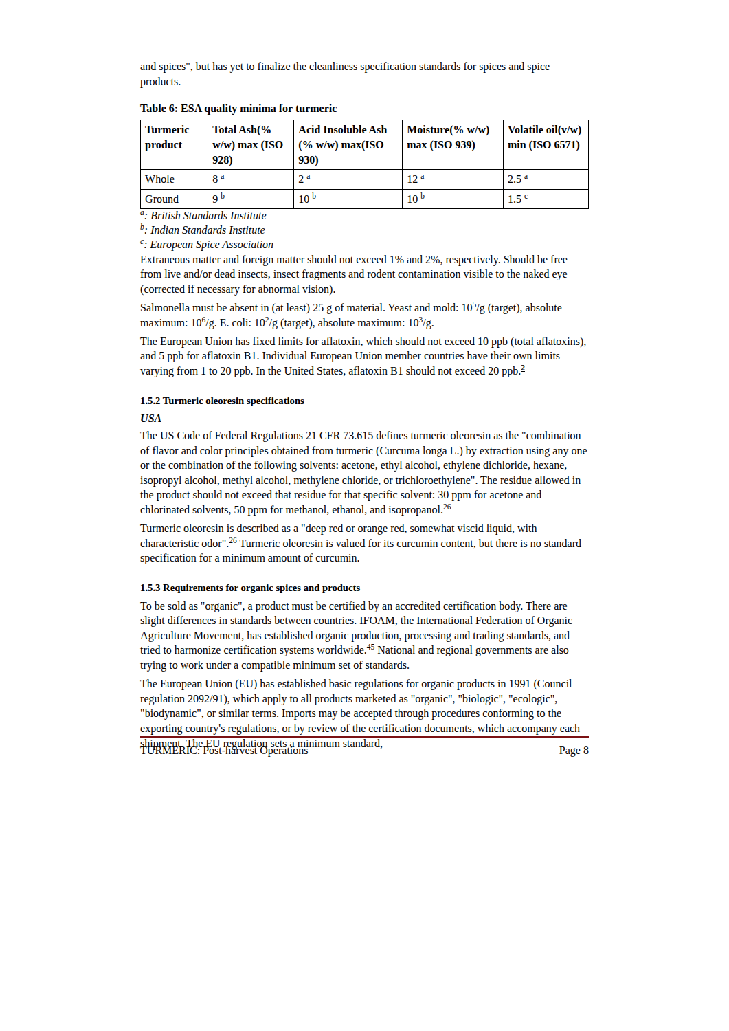and spices", but has yet to finalize the cleanliness specification standards for spices and spice products.
Table 6: ESA quality minima for turmeric
| Turmeric product | Total Ash(% w/w) max (ISO 928) | Acid Insoluble Ash (% w/w) max(ISO 930) | Moisture(% w/w) max (ISO 939) | Volatile oil(v/w) min (ISO 6571) |
| --- | --- | --- | --- | --- |
| Whole | 8 a | 2 a | 12 a | 2.5 a |
| Ground | 9 b | 10 b | 10 b | 1.5 c |
a: British Standards Institute
b: Indian Standards Institute
c: European Spice Association
Extraneous matter and foreign matter should not exceed 1% and 2%, respectively. Should be free from live and/or dead insects, insect fragments and rodent contamination visible to the naked eye (corrected if necessary for abnormal vision).
Salmonella must be absent in (at least) 25 g of material. Yeast and mold: 105/g (target), absolute maximum: 106/g. E. coli: 102/g (target), absolute maximum: 103/g.
The European Union has fixed limits for aflatoxin, which should not exceed 10 ppb (total aflatoxins), and 5 ppb for aflatoxin B1. Individual European Union member countries have their own limits varying from 1 to 20 ppb. In the United States, aflatoxin B1 should not exceed 20 ppb.2
1.5.2 Turmeric oleoresin specifications
USA
The US Code of Federal Regulations 21 CFR 73.615 defines turmeric oleoresin as the "combination of flavor and color principles obtained from turmeric (Curcuma longa L.) by extraction using any one or the combination of the following solvents: acetone, ethyl alcohol, ethylene dichloride, hexane, isopropyl alcohol, methyl alcohol, methylene chloride, or trichloroethylene". The residue allowed in the product should not exceed that residue for that specific solvent: 30 ppm for acetone and chlorinated solvents, 50 ppm for methanol, ethanol, and isopropanol.26
Turmeric oleoresin is described as a "deep red or orange red, somewhat viscid liquid, with characteristic odor".26 Turmeric oleoresin is valued for its curcumin content, but there is no standard specification for a minimum amount of curcumin.
1.5.3 Requirements for organic spices and products
To be sold as "organic", a product must be certified by an accredited certification body. There are slight differences in standards between countries. IFOAM, the International Federation of Organic Agriculture Movement, has established organic production, processing and trading standards, and tried to harmonize certification systems worldwide.45 National and regional governments are also trying to work under a compatible minimum set of standards.
The European Union (EU) has established basic regulations for organic products in 1991 (Council regulation 2092/91), which apply to all products marketed as "organic", "biologic", "ecologic", "biodynamic", or similar terms. Imports may be accepted through procedures conforming to the exporting country's regulations, or by review of the certification documents, which accompany each shipment. The EU regulation sets a minimum standard,
TURMERIC: Post-harvest Operations Page 8